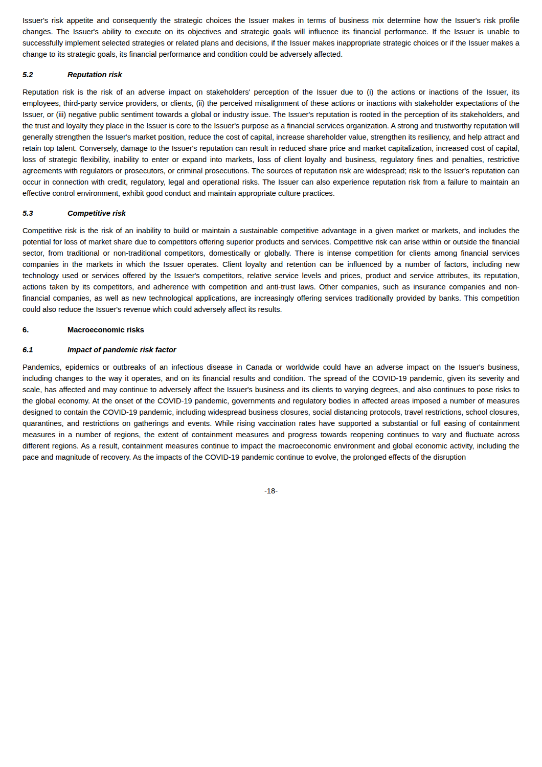Issuer's risk appetite and consequently the strategic choices the Issuer makes in terms of business mix determine how the Issuer's risk profile changes. The Issuer's ability to execute on its objectives and strategic goals will influence its financial performance. If the Issuer is unable to successfully implement selected strategies or related plans and decisions, if the Issuer makes inappropriate strategic choices or if the Issuer makes a change to its strategic goals, its financial performance and condition could be adversely affected.
5.2 Reputation risk
Reputation risk is the risk of an adverse impact on stakeholders' perception of the Issuer due to (i) the actions or inactions of the Issuer, its employees, third-party service providers, or clients, (ii) the perceived misalignment of these actions or inactions with stakeholder expectations of the Issuer, or (iii) negative public sentiment towards a global or industry issue. The Issuer's reputation is rooted in the perception of its stakeholders, and the trust and loyalty they place in the Issuer is core to the Issuer's purpose as a financial services organization. A strong and trustworthy reputation will generally strengthen the Issuer's market position, reduce the cost of capital, increase shareholder value, strengthen its resiliency, and help attract and retain top talent. Conversely, damage to the Issuer's reputation can result in reduced share price and market capitalization, increased cost of capital, loss of strategic flexibility, inability to enter or expand into markets, loss of client loyalty and business, regulatory fines and penalties, restrictive agreements with regulators or prosecutors, or criminal prosecutions. The sources of reputation risk are widespread; risk to the Issuer's reputation can occur in connection with credit, regulatory, legal and operational risks. The Issuer can also experience reputation risk from a failure to maintain an effective control environment, exhibit good conduct and maintain appropriate culture practices.
5.3 Competitive risk
Competitive risk is the risk of an inability to build or maintain a sustainable competitive advantage in a given market or markets, and includes the potential for loss of market share due to competitors offering superior products and services. Competitive risk can arise within or outside the financial sector, from traditional or non-traditional competitors, domestically or globally. There is intense competition for clients among financial services companies in the markets in which the Issuer operates. Client loyalty and retention can be influenced by a number of factors, including new technology used or services offered by the Issuer's competitors, relative service levels and prices, product and service attributes, its reputation, actions taken by its competitors, and adherence with competition and anti-trust laws. Other companies, such as insurance companies and non-financial companies, as well as new technological applications, are increasingly offering services traditionally provided by banks. This competition could also reduce the Issuer's revenue which could adversely affect its results.
6. Macroeconomic risks
6.1 Impact of pandemic risk factor
Pandemics, epidemics or outbreaks of an infectious disease in Canada or worldwide could have an adverse impact on the Issuer's business, including changes to the way it operates, and on its financial results and condition. The spread of the COVID-19 pandemic, given its severity and scale, has affected and may continue to adversely affect the Issuer's business and its clients to varying degrees, and also continues to pose risks to the global economy. At the onset of the COVID-19 pandemic, governments and regulatory bodies in affected areas imposed a number of measures designed to contain the COVID-19 pandemic, including widespread business closures, social distancing protocols, travel restrictions, school closures, quarantines, and restrictions on gatherings and events. While rising vaccination rates have supported a substantial or full easing of containment measures in a number of regions, the extent of containment measures and progress towards reopening continues to vary and fluctuate across different regions. As a result, containment measures continue to impact the macroeconomic environment and global economic activity, including the pace and magnitude of recovery. As the impacts of the COVID-19 pandemic continue to evolve, the prolonged effects of the disruption
-18-